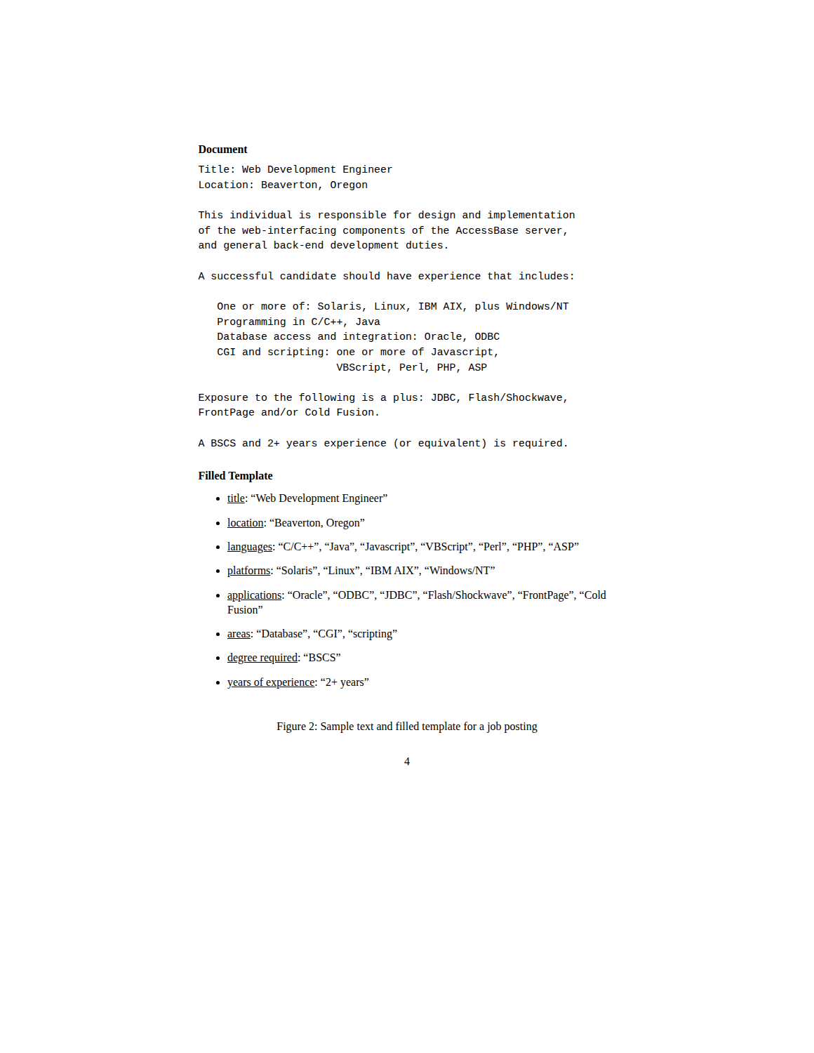Document
Title: Web Development Engineer
Location: Beaverton, Oregon

This individual is responsible for design and implementation
of the web-interfacing components of the AccessBase server,
and general back-end development duties.

A successful candidate should have experience that includes:

   One or more of: Solaris, Linux, IBM AIX, plus Windows/NT
   Programming in C/C++, Java
   Database access and integration: Oracle, ODBC
   CGI and scripting: one or more of Javascript,
                      VBScript, Perl, PHP, ASP

Exposure to the following is a plus: JDBC, Flash/Shockwave,
FrontPage and/or Cold Fusion.

A BSCS and 2+ years experience (or equivalent) is required.
Filled Template
title: “Web Development Engineer”
location: “Beaverton, Oregon”
languages: “C/C++”, “Java”, “Javascript”, “VBScript”, “Perl”, “PHP”, “ASP”
platforms: “Solaris”, “Linux”, “IBM AIX”, “Windows/NT”
applications: “Oracle”, “ODBC”, “JDBC”, “Flash/Shockwave”, “FrontPage”, “Cold Fusion”
areas: “Database”, “CGI”, “scripting”
degree required: “BSCS”
years of experience: “2+ years”
Figure 2: Sample text and filled template for a job posting
4